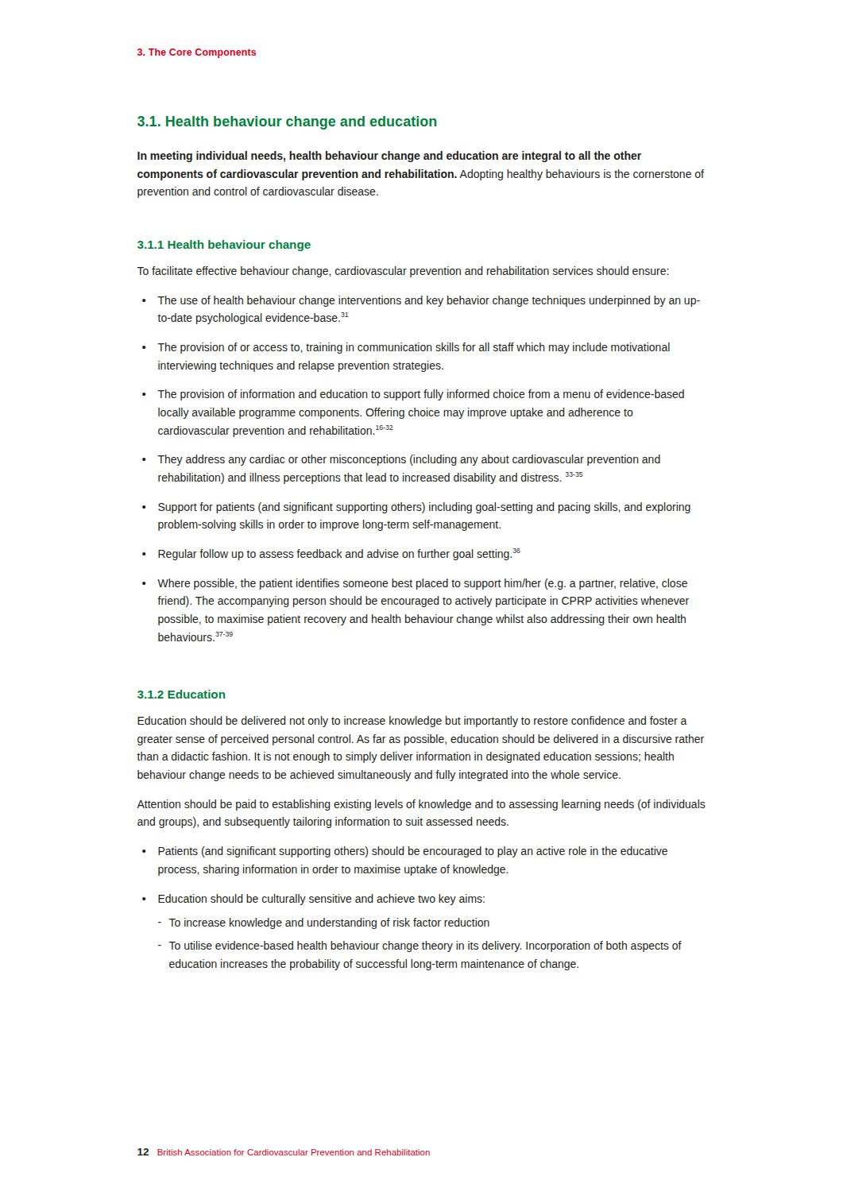3. The Core Components
3.1. Health behaviour change and education
In meeting individual needs, health behaviour change and education are integral to all the other components of cardiovascular prevention and rehabilitation. Adopting healthy behaviours is the cornerstone of prevention and control of cardiovascular disease.
3.1.1 Health behaviour change
To facilitate effective behaviour change, cardiovascular prevention and rehabilitation services should ensure:
The use of health behaviour change interventions and key behavior change techniques underpinned by an up-to-date psychological evidence-base.31
The provision of or access to, training in communication skills for all staff which may include motivational interviewing techniques and relapse prevention strategies.
The provision of information and education to support fully informed choice from a menu of evidence-based locally available programme components. Offering choice may improve uptake and adherence to cardiovascular prevention and rehabilitation.16-32
They address any cardiac or other misconceptions (including any about cardiovascular prevention and rehabilitation) and illness perceptions that lead to increased disability and distress. 33-35
Support for patients (and significant supporting others) including goal-setting and pacing skills, and exploring problem-solving skills in order to improve long-term self-management.
Regular follow up to assess feedback and advise on further goal setting.36
Where possible, the patient identifies someone best placed to support him/her (e.g. a partner, relative, close friend). The accompanying person should be encouraged to actively participate in CPRP activities whenever possible, to maximise patient recovery and health behaviour change whilst also addressing their own health behaviours.37-39
3.1.2 Education
Education should be delivered not only to increase knowledge but importantly to restore confidence and foster a greater sense of perceived personal control. As far as possible, education should be delivered in a discursive rather than a didactic fashion. It is not enough to simply deliver information in designated education sessions; health behaviour change needs to be achieved simultaneously and fully integrated into the whole service.
Attention should be paid to establishing existing levels of knowledge and to assessing learning needs (of individuals and groups), and subsequently tailoring information to suit assessed needs.
Patients (and significant supporting others) should be encouraged to play an active role in the educative process, sharing information in order to maximise uptake of knowledge.
Education should be culturally sensitive and achieve two key aims:
To increase knowledge and understanding of risk factor reduction
To utilise evidence-based health behaviour change theory in its delivery. Incorporation of both aspects of education increases the probability of successful long-term maintenance of change.
12 British Association for Cardiovascular Prevention and Rehabilitation